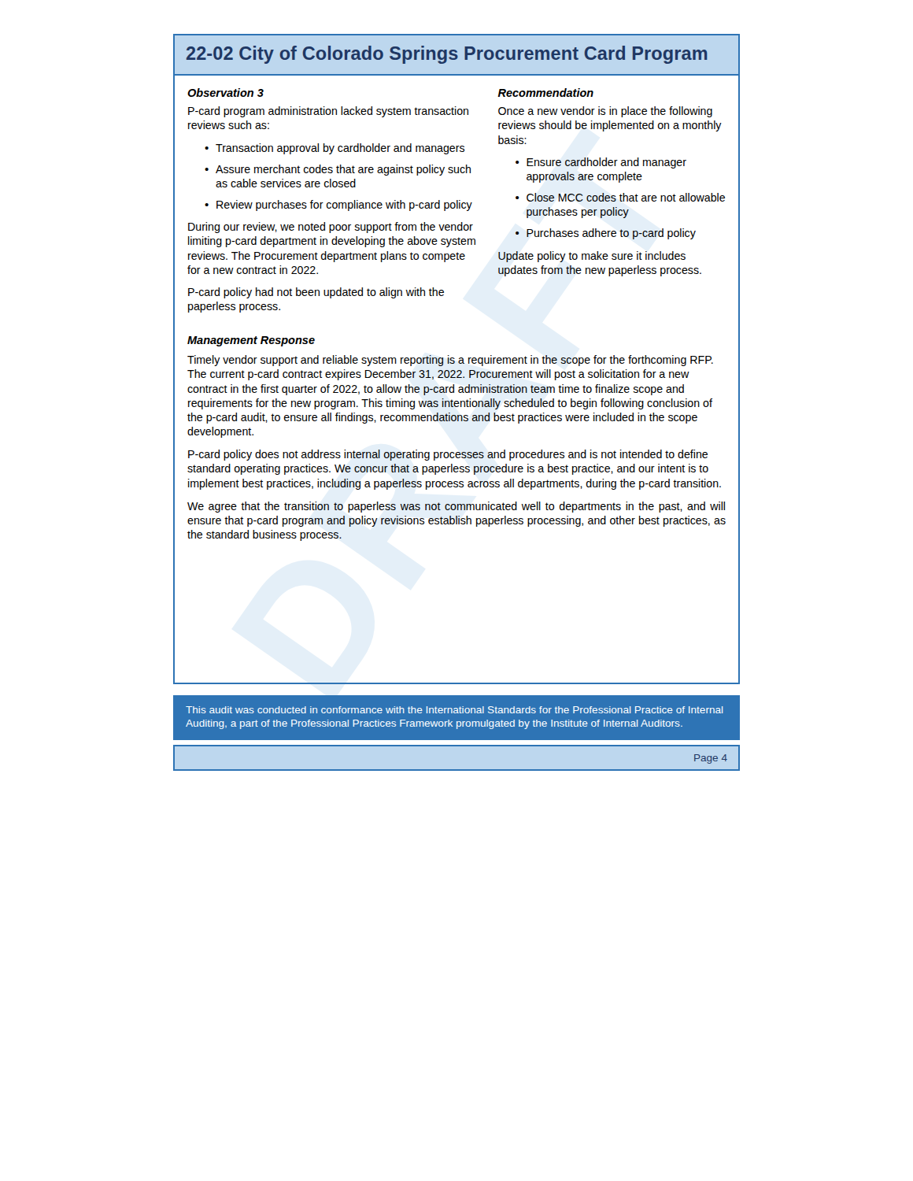DRAFT
22-02 City of Colorado Springs Procurement Card Program
Observation 3
P-card program administration lacked system transaction reviews such as:
Transaction approval by cardholder and managers
Assure merchant codes that are against policy such as cable services are closed
Review purchases for compliance with p-card policy
During our review, we noted poor support from the vendor limiting p-card department in developing the above system reviews. The Procurement department plans to compete for a new contract in 2022.
P-card policy had not been updated to align with the paperless process.
Recommendation
Once a new vendor is in place the following reviews should be implemented on a monthly basis:
Ensure cardholder and manager approvals are complete
Close MCC codes that are not allowable purchases per policy
Purchases adhere to p-card policy
Update policy to make sure it includes updates from the new paperless process.
Management Response
Timely vendor support and reliable system reporting is a requirement in the scope for the forthcoming RFP. The current p-card contract expires December 31, 2022. Procurement will post a solicitation for a new contract in the first quarter of 2022, to allow the p-card administration team time to finalize scope and requirements for the new program. This timing was intentionally scheduled to begin following conclusion of the p-card audit, to ensure all findings, recommendations and best practices were included in the scope development.
P-card policy does not address internal operating processes and procedures and is not intended to define standard operating practices. We concur that a paperless procedure is a best practice, and our intent is to implement best practices, including a paperless process across all departments, during the p-card transition.
We agree that the transition to paperless was not communicated well to departments in the past, and will ensure that p-card program and policy revisions establish paperless processing, and other best practices, as the standard business process.
This audit was conducted in conformance with the International Standards for the Professional Practice of Internal Auditing, a part of the Professional Practices Framework promulgated by the Institute of Internal Auditors.
Page 4